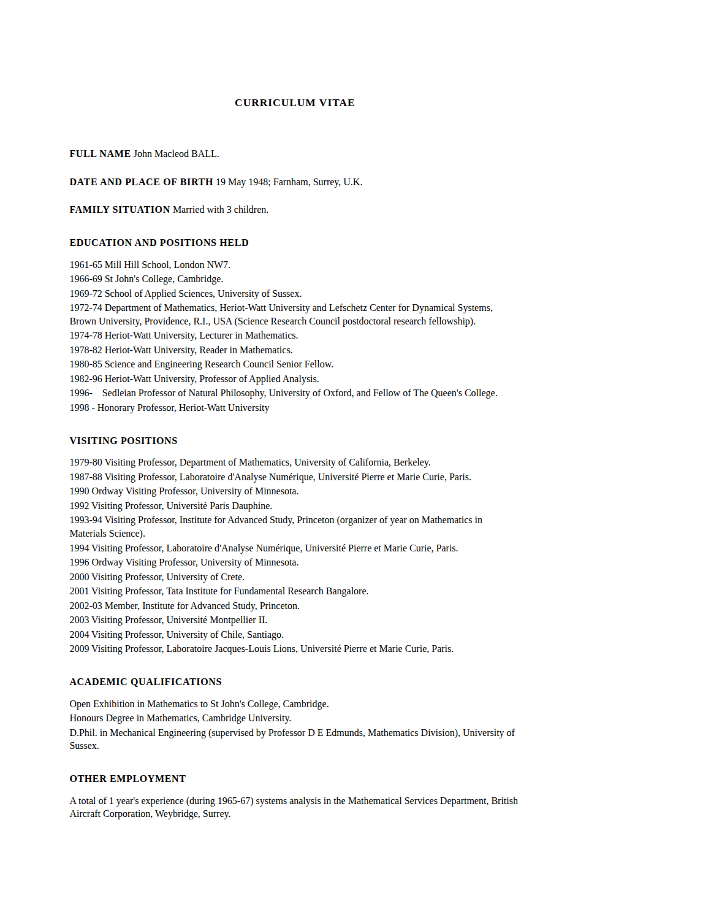CURRICULUM VITAE
FULL NAME John Macleod BALL.
DATE AND PLACE OF BIRTH 19 May 1948; Farnham, Surrey, U.K.
FAMILY SITUATION Married with 3 children.
EDUCATION AND POSITIONS HELD
1961-65 Mill Hill School, London NW7.
1966-69 St John's College, Cambridge.
1969-72 School of Applied Sciences, University of Sussex.
1972-74 Department of Mathematics, Heriot-Watt University and Lefschetz Center for Dynamical Systems, Brown University, Providence, R.I., USA (Science Research Council postdoctoral research fellowship).
1974-78 Heriot-Watt University, Lecturer in Mathematics.
1978-82 Heriot-Watt University, Reader in Mathematics.
1980-85 Science and Engineering Research Council Senior Fellow.
1982-96 Heriot-Watt University, Professor of Applied Analysis.
1996- Sedleian Professor of Natural Philosophy, University of Oxford, and Fellow of The Queen's College.
1998 - Honorary Professor, Heriot-Watt University
VISITING POSITIONS
1979-80 Visiting Professor, Department of Mathematics, University of California, Berkeley.
1987-88 Visiting Professor, Laboratoire d'Analyse Numérique, Université Pierre et Marie Curie, Paris.
1990 Ordway Visiting Professor, University of Minnesota.
1992 Visiting Professor, Université Paris Dauphine.
1993-94 Visiting Professor, Institute for Advanced Study, Princeton (organizer of year on Mathematics in Materials Science).
1994 Visiting Professor, Laboratoire d'Analyse Numérique, Université Pierre et Marie Curie, Paris.
1996 Ordway Visiting Professor, University of Minnesota.
2000 Visiting Professor, University of Crete.
2001 Visiting Professor, Tata Institute for Fundamental Research Bangalore.
2002-03 Member, Institute for Advanced Study, Princeton.
2003 Visiting Professor, Université Montpellier II.
2004 Visiting Professor, University of Chile, Santiago.
2009 Visiting Professor, Laboratoire Jacques-Louis Lions, Université Pierre et Marie Curie, Paris.
ACADEMIC QUALIFICATIONS
Open Exhibition in Mathematics to St John's College, Cambridge.
Honours Degree in Mathematics, Cambridge University.
D.Phil. in Mechanical Engineering (supervised by Professor D E Edmunds, Mathematics Division), University of Sussex.
OTHER EMPLOYMENT
A total of 1 year's experience (during 1965-67) systems analysis in the Mathematical Services Department, British Aircraft Corporation, Weybridge, Surrey.